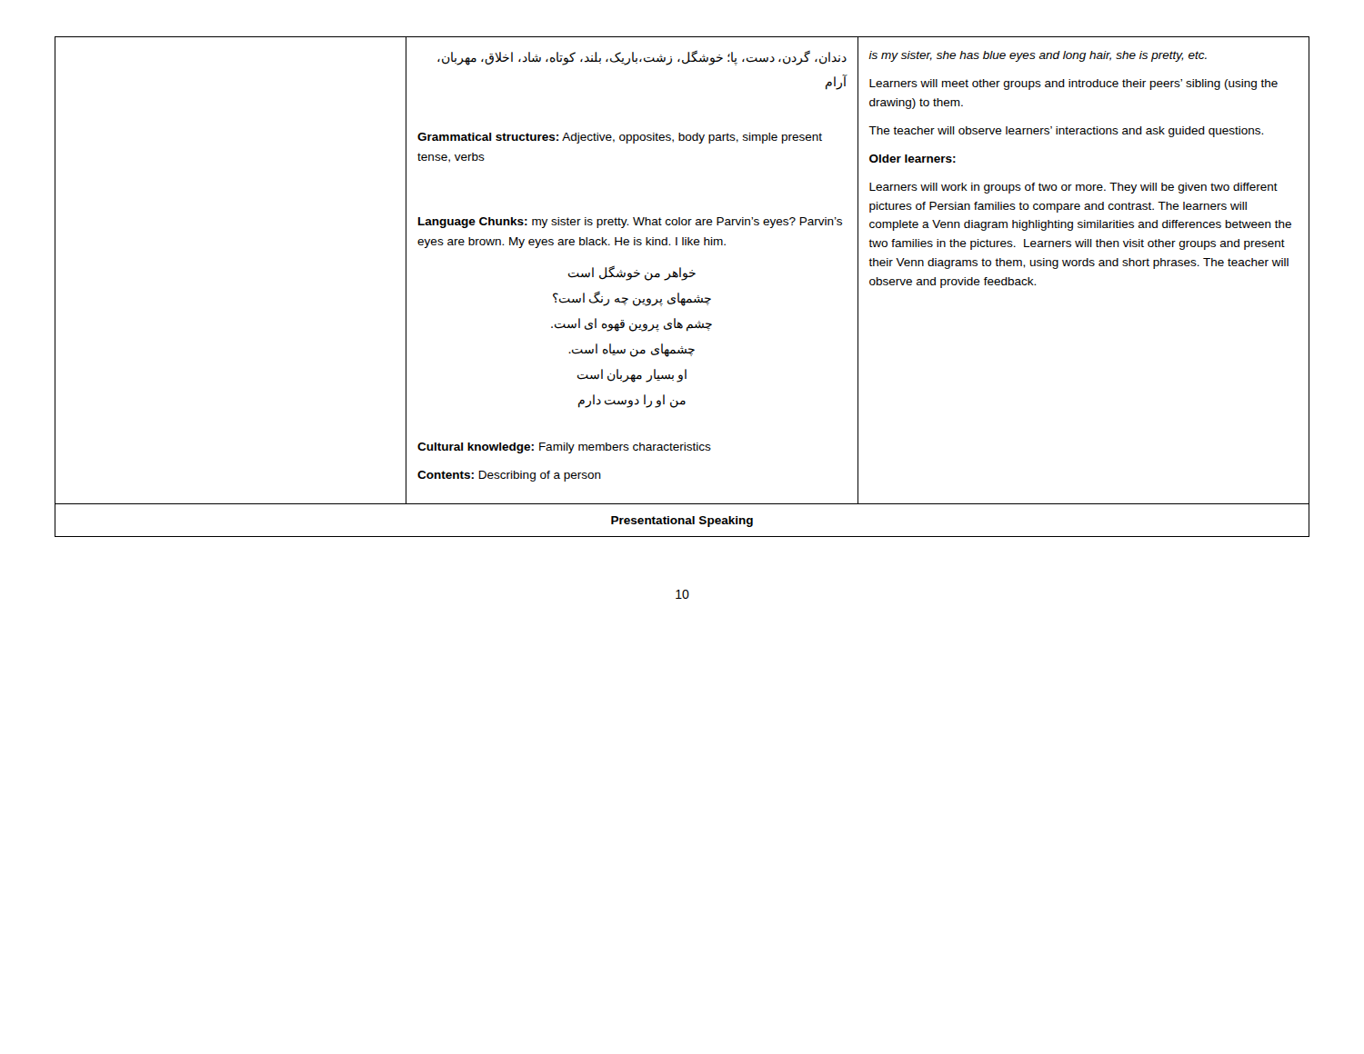| | دندان، گردن، دست، پا؛ خوشگل، زشت،باریک، بلند، کوتاه، شاد، اخلاق، مهربان، آرام Grammatical structures: Adjective, opposites, body parts, simple present tense, verbs Language Chunks: my sister is pretty. What color are Parvin’s eyes? Parvin’s eyes are brown. My eyes are black. He is kind. I like him. خواهر من خوشگل است چشمهای پروین چه رنگ است؟ چشم های پروین قهوه ای است. چشمهای من سیاه است. او بسیار مهربان است من او را دوست دارم Cultural knowledge: Family members characteristics Contents: Describing of a person | is my sister, she has blue eyes and long hair, she is pretty, etc. Learners will meet other groups and introduce their peers’ sibling (using the drawing) to them. The teacher will observe learners’ interactions and ask guided questions. Older learners: Learners will work in groups of two or more. They will be given two different pictures of Persian families to compare and contrast. The learners will complete a Venn diagram highlighting similarities and differences between the two families in the pictures. Learners will then visit other groups and present their Venn diagrams to them, using words and short phrases. The teacher will observe and provide feedback. |
| Presentational Speaking |
10